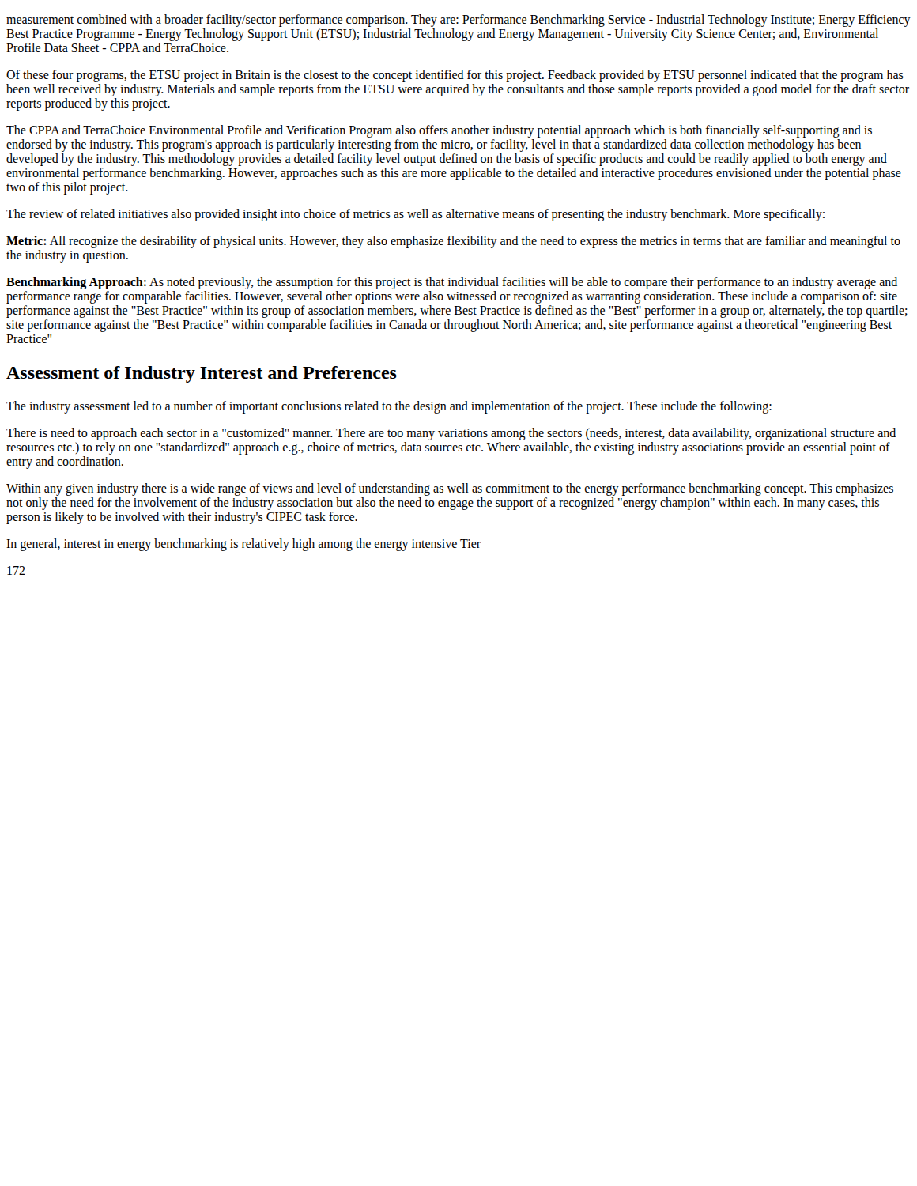measurement combined with a broader facility/sector performance comparison. They are: Performance Benchmarking Service - Industrial Technology Institute; Energy Efficiency Best Practice Programme - Energy Technology Support Unit (ETSU); Industrial Technology and Energy Management - University City Science Center; and, Environmental Profile Data Sheet - CPPA and TerraChoice.
Of these four programs, the ETSU project in Britain is the closest to the concept identified for this project. Feedback provided by ETSU personnel indicated that the program has been well received by industry. Materials and sample reports from the ETSU were acquired by the consultants and those sample reports provided a good model for the draft sector reports produced by this project.
The CPPA and TerraChoice Environmental Profile and Verification Program also offers another industry potential approach which is both financially self-supporting and is endorsed by the industry. This program's approach is particularly interesting from the micro, or facility, level in that a standardized data collection methodology has been developed by the industry. This methodology provides a detailed facility level output defined on the basis of specific products and could be readily applied to both energy and environmental performance benchmarking. However, approaches such as this are more applicable to the detailed and interactive procedures envisioned under the potential phase two of this pilot project.
The review of related initiatives also provided insight into choice of metrics as well as alternative means of presenting the industry benchmark. More specifically:
Metric: All recognize the desirability of physical units. However, they also emphasize flexibility and the need to express the metrics in terms that are familiar and meaningful to the industry in question.
Benchmarking Approach: As noted previously, the assumption for this project is that individual facilities will be able to compare their performance to an industry average and performance range for comparable facilities. However, several other options were also witnessed or recognized as warranting consideration. These include a comparison of: site performance against the "Best Practice" within its group of association members, where Best Practice is defined as the "Best" performer in a group or, alternately, the top quartile; site performance against the "Best Practice" within comparable facilities in Canada or throughout North America; and, site performance against a theoretical "engineering Best Practice"
Assessment of Industry Interest and Preferences
The industry assessment led to a number of important conclusions related to the design and implementation of the project. These include the following:
There is need to approach each sector in a "customized" manner. There are too many variations among the sectors (needs, interest, data availability, organizational structure and resources etc.) to rely on one "standardized" approach e.g., choice of metrics, data sources etc. Where available, the existing industry associations provide an essential point of entry and coordination.
Within any given industry there is a wide range of views and level of understanding as well as commitment to the energy performance benchmarking concept. This emphasizes not only the need for the involvement of the industry association but also the need to engage the support of a recognized "energy champion" within each. In many cases, this person is likely to be involved with their industry's CIPEC task force.
In general, interest in energy benchmarking is relatively high among the energy intensive Tier
172